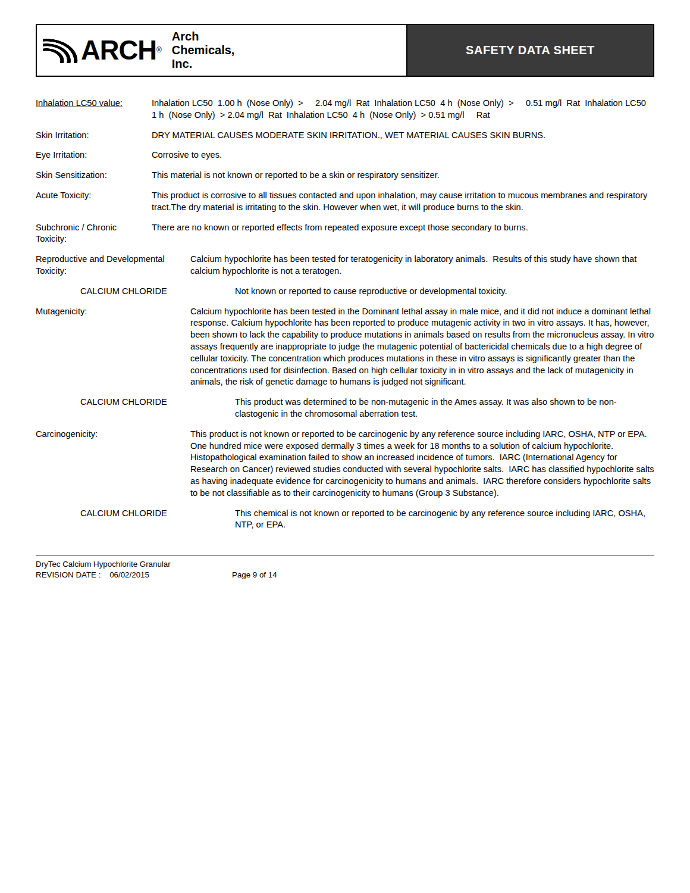ARCH®
Arch
Chemicals,
Inc.
SAFETY DATA SHEET
Inhalation LC50 value:
Inhalation LC50 1.00 h (Nose Only) > 2.04 mg/l Rat Inhalation LC50 4 h (Nose Only) > 0.51 mg/l Rat Inhalation LC50 1 h (Nose Only) > 2.04 mg/l Rat Inhalation LC50 4 h (Nose Only) > 0.51 mg/l Rat
Skin Irritation:
DRY MATERIAL CAUSES MODERATE SKIN IRRITATION., WET MATERIAL CAUSES SKIN BURNS.
Eye Irritation:
Corrosive to eyes.
Skin Sensitization:
This material is not known or reported to be a skin or respiratory sensitizer.
Acute Toxicity:
This product is corrosive to all tissues contacted and upon inhalation, may cause irritation to mucous membranes and respiratory tract.The dry material is irritating to the skin. However when wet, it will produce burns to the skin.
Subchronic / Chronic Toxicity:
There are no known or reported effects from repeated exposure except those secondary to burns.
Reproductive and Developmental Toxicity:
Calcium hypochlorite has been tested for teratogenicity in laboratory animals. Results of this study have shown that calcium hypochlorite is not a teratogen.
CALCIUM CHLORIDE
Not known or reported to cause reproductive or developmental toxicity.
Mutagenicity:
Calcium hypochlorite has been tested in the Dominant lethal assay in male mice, and it did not induce a dominant lethal response. Calcium hypochlorite has been reported to produce mutagenic activity in two in vitro assays. It has, however, been shown to lack the capability to produce mutations in animals based on results from the micronucleus assay. In vitro assays frequently are inappropriate to judge the mutagenic potential of bactericidal chemicals due to a high degree of cellular toxicity. The concentration which produces mutations in these in vitro assays is significantly greater than the concentrations used for disinfection. Based on high cellular toxicity in in vitro assays and the lack of mutagenicity in animals, the risk of genetic damage to humans is judged not significant.
CALCIUM CHLORIDE
This product was determined to be non-mutagenic in the Ames assay. It was also shown to be non-clastogenic in the chromosomal aberration test.
Carcinogenicity:
This product is not known or reported to be carcinogenic by any reference source including IARC, OSHA, NTP or EPA. One hundred mice were exposed dermally 3 times a week for 18 months to a solution of calcium hypochlorite. Histopathological examination failed to show an increased incidence of tumors. IARC (International Agency for Research on Cancer) reviewed studies conducted with several hypochlorite salts. IARC has classified hypochlorite salts as having inadequate evidence for carcinogenicity to humans and animals. IARC therefore considers hypochlorite salts to be not classifiable as to their carcinogenicity to humans (Group 3 Substance).
CALCIUM CHLORIDE
This chemical is not known or reported to be carcinogenic by any reference source including IARC, OSHA, NTP, or EPA.
DryTec Calcium Hypochlorite Granular
REVISION DATE : 06/02/2015 Page 9 of 14